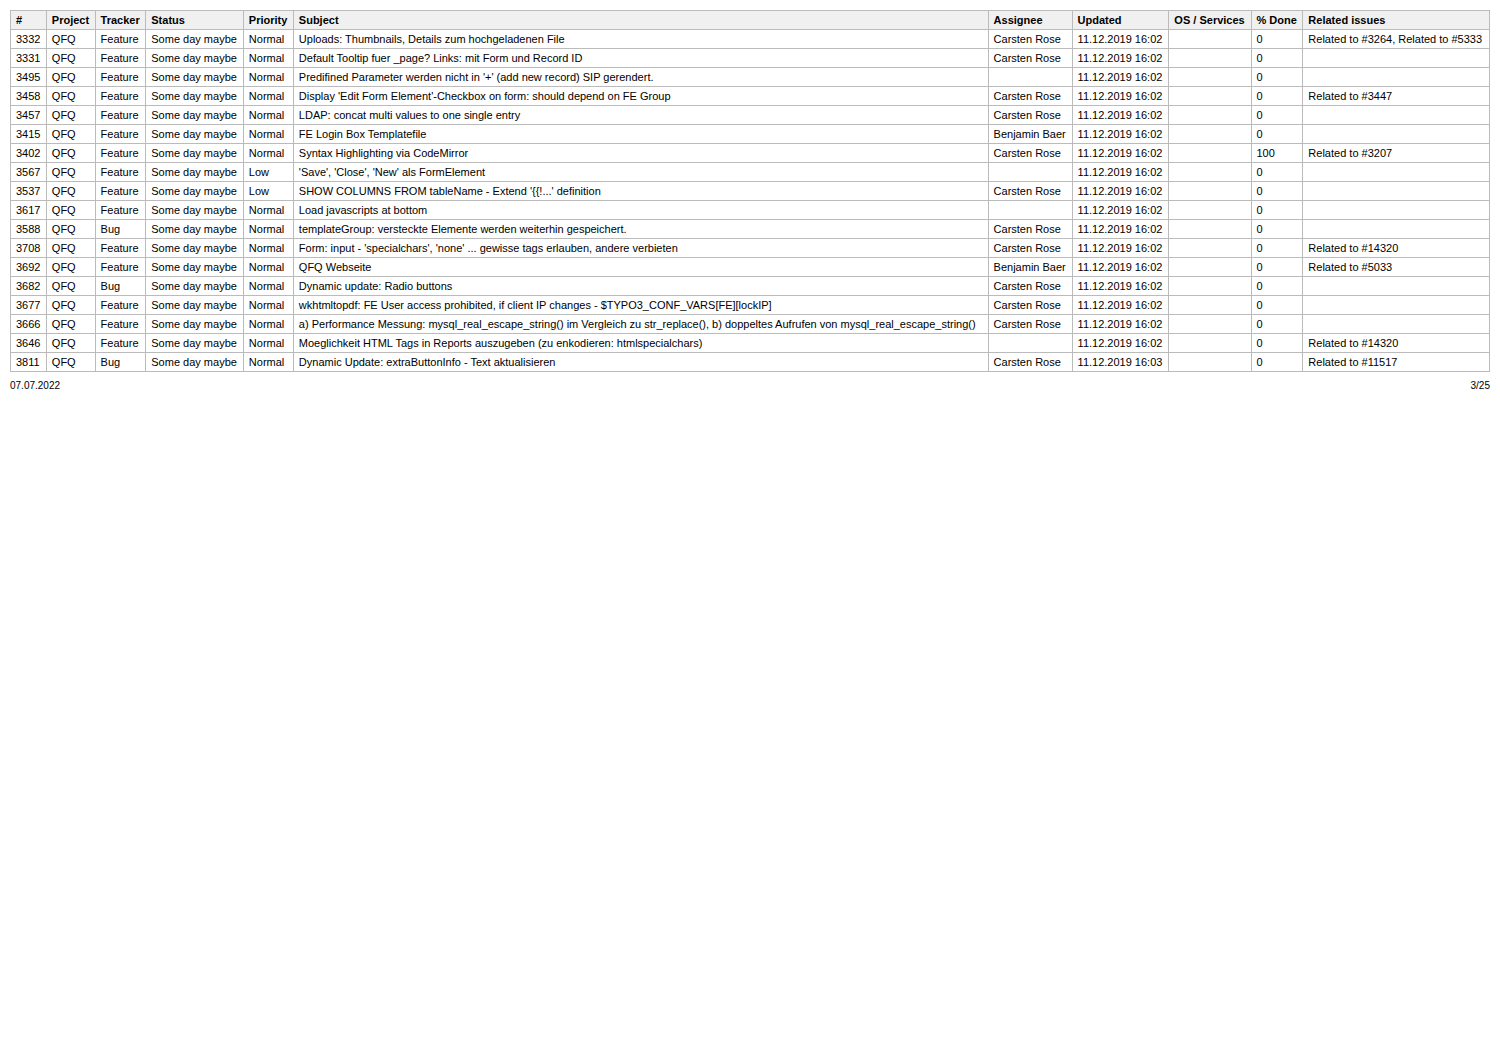| # | Project | Tracker | Status | Priority | Subject | Assignee | Updated | OS / Services | % Done | Related issues |
| --- | --- | --- | --- | --- | --- | --- | --- | --- | --- | --- |
| 3332 | QFQ | Feature | Some day maybe | Normal | Uploads: Thumbnails, Details zum hochgeladenen File | Carsten Rose | 11.12.2019 16:02 | | 0 | Related to #3264, Related to #5333 |
| 3331 | QFQ | Feature | Some day maybe | Normal | Default Tooltip fuer _page? Links: mit Form und Record ID | Carsten Rose | 11.12.2019 16:02 | | 0 | |
| 3495 | QFQ | Feature | Some day maybe | Normal | Predifined Parameter werden nicht in '+' (add new record) SIP gerendert. | | 11.12.2019 16:02 | | 0 | |
| 3458 | QFQ | Feature | Some day maybe | Normal | Display 'Edit Form Element'-Checkbox on form: should depend on FE Group | Carsten Rose | 11.12.2019 16:02 | | 0 | Related to #3447 |
| 3457 | QFQ | Feature | Some day maybe | Normal | LDAP: concat multi values to one single entry | Carsten Rose | 11.12.2019 16:02 | | 0 | |
| 3415 | QFQ | Feature | Some day maybe | Normal | FE Login Box Templatefile | Benjamin Baer | 11.12.2019 16:02 | | 0 | |
| 3402 | QFQ | Feature | Some day maybe | Normal | Syntax Highlighting via CodeMirror | Carsten Rose | 11.12.2019 16:02 | | 100 | Related to #3207 |
| 3567 | QFQ | Feature | Some day maybe | Low | 'Save', 'Close', 'New' als FormElement | | 11.12.2019 16:02 | | 0 | |
| 3537 | QFQ | Feature | Some day maybe | Low | SHOW COLUMNS FROM tableName - Extend '{{!...' definition | Carsten Rose | 11.12.2019 16:02 | | 0 | |
| 3617 | QFQ | Feature | Some day maybe | Normal | Load javascripts at bottom | | 11.12.2019 16:02 | | 0 | |
| 3588 | QFQ | Bug | Some day maybe | Normal | templateGroup: versteckte Elemente werden weiterhin gespeichert. | Carsten Rose | 11.12.2019 16:02 | | 0 | |
| 3708 | QFQ | Feature | Some day maybe | Normal | Form: input - 'specialchars', 'none' ... gewisse tags erlauben, andere verbieten | Carsten Rose | 11.12.2019 16:02 | | 0 | Related to #14320 |
| 3692 | QFQ | Feature | Some day maybe | Normal | QFQ Webseite | Benjamin Baer | 11.12.2019 16:02 | | 0 | Related to #5033 |
| 3682 | QFQ | Bug | Some day maybe | Normal | Dynamic update: Radio buttons | Carsten Rose | 11.12.2019 16:02 | | 0 | |
| 3677 | QFQ | Feature | Some day maybe | Normal | wkhtmltopdf: FE User access prohibited, if client IP changes - $TYPO3_CONF_VARS[FE][lockIP] | Carsten Rose | 11.12.2019 16:02 | | 0 | |
| 3666 | QFQ | Feature | Some day maybe | Normal | a) Performance Messung: mysql_real_escape_string() im Vergleich zu str_replace(), b) doppeltes Aufrufen von mysql_real_escape_string() | Carsten Rose | 11.12.2019 16:02 | | 0 | |
| 3646 | QFQ | Feature | Some day maybe | Normal | Moeglichkeit HTML Tags in Reports auszugeben (zu enkodieren: htmlspecialchars) | | 11.12.2019 16:02 | | 0 | Related to #14320 |
| 3811 | QFQ | Bug | Some day maybe | Normal | Dynamic Update: extraButtonInfo - Text aktualisieren | Carsten Rose | 11.12.2019 16:03 | | 0 | Related to #11517 |
07.07.2022 3/25